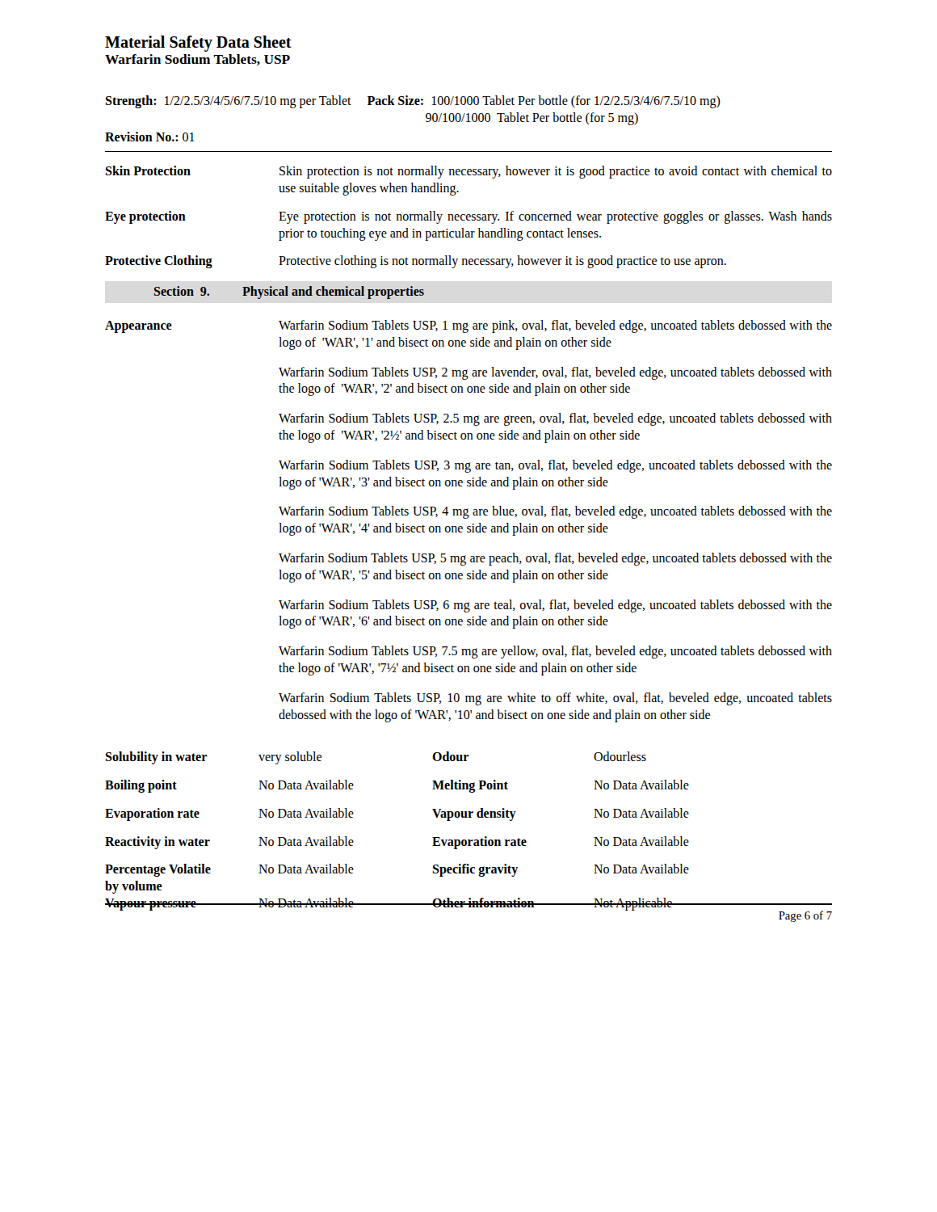Material Safety Data Sheet
Warfarin Sodium Tablets, USP
| Strength: 1/2/2.5/3/4/5/6/7.5/10 mg per Tablet | Pack Size: 100/1000 Tablet Per bottle (for 1/2/2.5/3/4/6/7.5/10 mg) |
| | 90/100/1000 Tablet Per bottle (for 5 mg) |
Revision No.: 01
| Skin Protection | Skin protection is not normally necessary, however it is good practice to avoid contact with chemical to use suitable gloves when handling. |
| Eye protection | Eye protection is not normally necessary. If concerned wear protective goggles or glasses. Wash hands prior to touching eye and in particular handling contact lenses. |
| Protective Clothing | Protective clothing is not normally necessary, however it is good practice to use apron. |
Section 9. Physical and chemical properties
| Appearance | Warfarin Sodium Tablets USP, 1 mg are pink, oval, flat, beveled edge, uncoated tablets debossed with the logo of 'WAR', '1' and bisect on one side and plain on other side Warfarin Sodium Tablets USP, 2 mg are lavender, oval, flat, beveled edge, uncoated tablets debossed with the logo of 'WAR', '2' and bisect on one side and plain on other side Warfarin Sodium Tablets USP, 2.5 mg are green, oval, flat, beveled edge, uncoated tablets debossed with the logo of 'WAR', '2½' and bisect on one side and plain on other side Warfarin Sodium Tablets USP, 3 mg are tan, oval, flat, beveled edge, uncoated tablets debossed with the logo of 'WAR', '3' and bisect on one side and plain on other side Warfarin Sodium Tablets USP, 4 mg are blue, oval, flat, beveled edge, uncoated tablets debossed with the logo of 'WAR', '4' and bisect on one side and plain on other side Warfarin Sodium Tablets USP, 5 mg are peach, oval, flat, beveled edge, uncoated tablets debossed with the logo of 'WAR', '5' and bisect on one side and plain on other side Warfarin Sodium Tablets USP, 6 mg are teal, oval, flat, beveled edge, uncoated tablets debossed with the logo of 'WAR', '6' and bisect on one side and plain on other side Warfarin Sodium Tablets USP, 7.5 mg are yellow, oval, flat, beveled edge, uncoated tablets debossed with the logo of 'WAR', '7½' and bisect on one side and plain on other side Warfarin Sodium Tablets USP, 10 mg are white to off white, oval, flat, beveled edge, uncoated tablets debossed with the logo of 'WAR', '10' and bisect on one side and plain on other side |
| Solubility in water | very soluble | Odour | Odourless |
| Boiling point | No Data Available | Melting Point | No Data Available |
| Evaporation rate | No Data Available | Vapour density | No Data Available |
| Reactivity in water | No Data Available | Evaporation rate | No Data Available |
| Percentage Volatile by volume | No Data Available | Specific gravity | No Data Available |
| Vapour pressure | No Data Available | Other information | Not Applicable |
Page 6 of 7